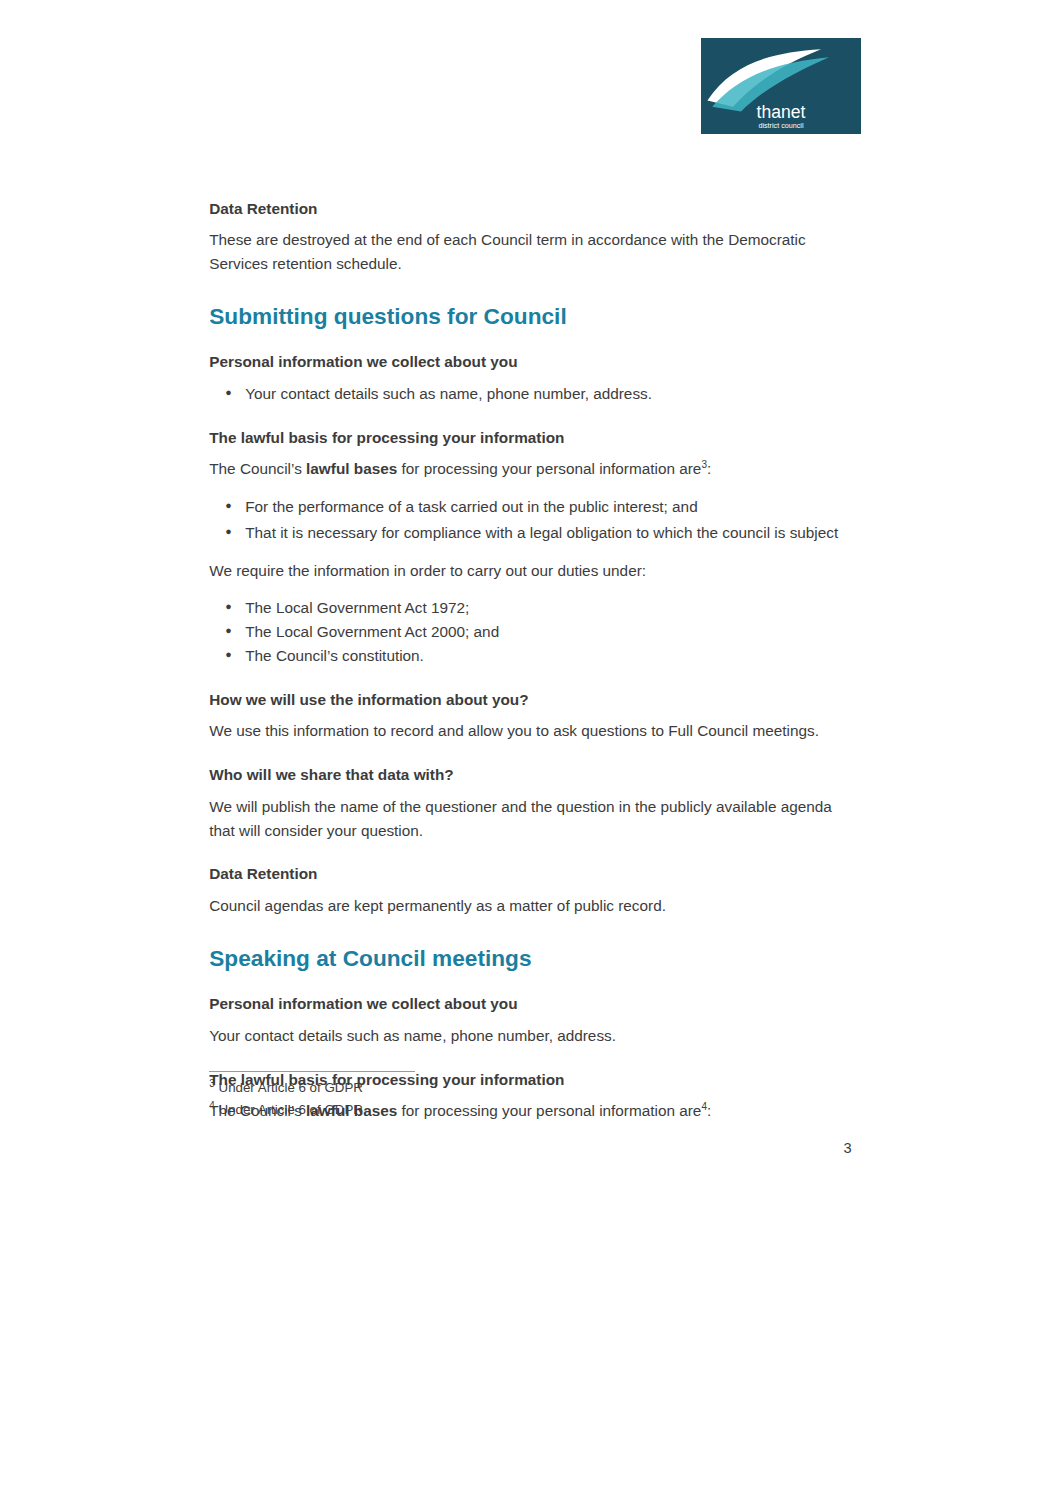thanet district council
Data Retention
These are destroyed at the end of each Council term in accordance with the Democratic Services retention schedule.
Submitting questions for Council
Personal information we collect about you
Your contact details such as name, phone number, address.
The lawful basis for processing your information
The Council’s lawful bases for processing your personal information are3:
For the performance of a task carried out in the public interest; and
That it is necessary for compliance with a legal obligation to which the council is subject
We require the information in order to carry out our duties under:
The Local Government Act 1972;
The Local Government Act 2000; and
The Council’s constitution.
How we will use the information about you?
We use this information to record and allow you to ask questions to Full Council meetings.
Who will we share that data with?
We will publish the name of the questioner and the question in the publicly available agenda that will consider your question.
Data Retention
Council agendas are kept permanently as a matter of public record.
Speaking at Council meetings
Personal information we collect about you
Your contact details such as name, phone number, address.
The lawful basis for processing your information
The Council’s lawful bases for processing your personal information are4:
3 Under Article 6 of GDPR
4 Under Article 6 of GDPR
3